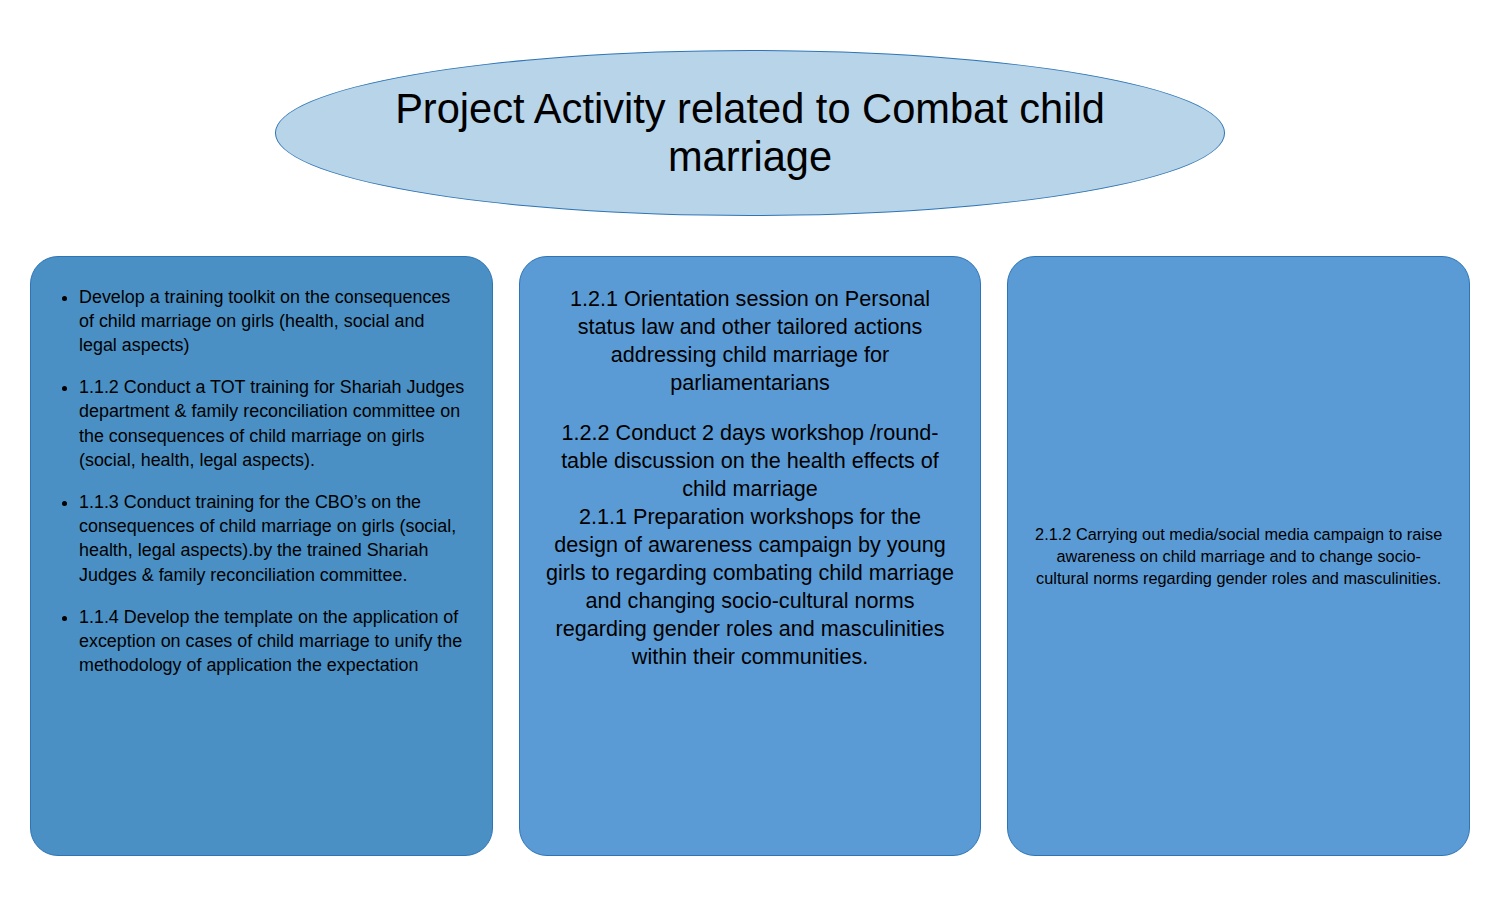Project Activity related to Combat child marriage
Develop a training toolkit on the consequences of child marriage on girls (health, social and legal aspects)
1.1.2 Conduct a TOT training for Shariah Judges department & family reconciliation committee on the consequences of child marriage on girls (social, health, legal aspects).
1.1.3 Conduct training for the CBO’s on the consequences of child marriage on girls (social, health, legal aspects).by the trained Shariah Judges & family reconciliation committee.
1.1.4 Develop the template on the application of exception on cases of child marriage to unify the methodology of application the expectation
1.2.1 Orientation session on Personal status law and other tailored actions addressing child marriage for parliamentarians
1.2.2 Conduct 2 days workshop /round-table discussion on the health effects of child marriage
2.1.1 Preparation workshops for the design of awareness campaign by young girls to regarding combating child marriage and changing socio-cultural norms regarding gender roles and masculinities within their communities.
2.1.2 Carrying out media/social media campaign to raise awareness on child marriage and to change socio-cultural norms regarding gender roles and masculinities.